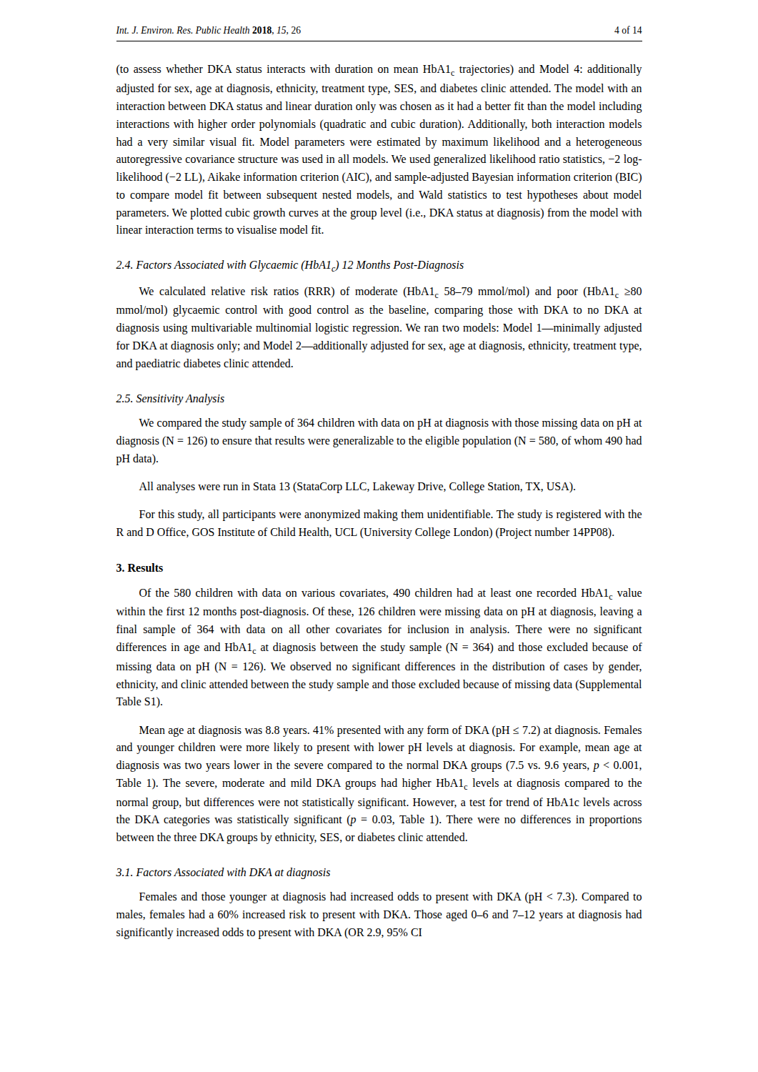Int. J. Environ. Res. Public Health 2018, 15, 26 4 of 14
(to assess whether DKA status interacts with duration on mean HbA1c trajectories) and Model 4: additionally adjusted for sex, age at diagnosis, ethnicity, treatment type, SES, and diabetes clinic attended. The model with an interaction between DKA status and linear duration only was chosen as it had a better fit than the model including interactions with higher order polynomials (quadratic and cubic duration). Additionally, both interaction models had a very similar visual fit. Model parameters were estimated by maximum likelihood and a heterogeneous autoregressive covariance structure was used in all models. We used generalized likelihood ratio statistics, −2 log-likelihood (−2 LL), Aikake information criterion (AIC), and sample-adjusted Bayesian information criterion (BIC) to compare model fit between subsequent nested models, and Wald statistics to test hypotheses about model parameters. We plotted cubic growth curves at the group level (i.e., DKA status at diagnosis) from the model with linear interaction terms to visualise model fit.
2.4. Factors Associated with Glycaemic (HbA1c) 12 Months Post-Diagnosis
We calculated relative risk ratios (RRR) of moderate (HbA1c 58–79 mmol/mol) and poor (HbA1c ≥80 mmol/mol) glycaemic control with good control as the baseline, comparing those with DKA to no DKA at diagnosis using multivariable multinomial logistic regression. We ran two models: Model 1—minimally adjusted for DKA at diagnosis only; and Model 2—additionally adjusted for sex, age at diagnosis, ethnicity, treatment type, and paediatric diabetes clinic attended.
2.5. Sensitivity Analysis
We compared the study sample of 364 children with data on pH at diagnosis with those missing data on pH at diagnosis (N = 126) to ensure that results were generalizable to the eligible population (N = 580, of whom 490 had pH data).
All analyses were run in Stata 13 (StataCorp LLC, Lakeway Drive, College Station, TX, USA).
For this study, all participants were anonymized making them unidentifiable. The study is registered with the R and D Office, GOS Institute of Child Health, UCL (University College London) (Project number 14PP08).
3. Results
Of the 580 children with data on various covariates, 490 children had at least one recorded HbA1c value within the first 12 months post-diagnosis. Of these, 126 children were missing data on pH at diagnosis, leaving a final sample of 364 with data on all other covariates for inclusion in analysis. There were no significant differences in age and HbA1c at diagnosis between the study sample (N = 364) and those excluded because of missing data on pH (N = 126). We observed no significant differences in the distribution of cases by gender, ethnicity, and clinic attended between the study sample and those excluded because of missing data (Supplemental Table S1).
Mean age at diagnosis was 8.8 years. 41% presented with any form of DKA (pH ≤ 7.2) at diagnosis. Females and younger children were more likely to present with lower pH levels at diagnosis. For example, mean age at diagnosis was two years lower in the severe compared to the normal DKA groups (7.5 vs. 9.6 years, p < 0.001, Table 1). The severe, moderate and mild DKA groups had higher HbA1c levels at diagnosis compared to the normal group, but differences were not statistically significant. However, a test for trend of HbA1c levels across the DKA categories was statistically significant (p = 0.03, Table 1). There were no differences in proportions between the three DKA groups by ethnicity, SES, or diabetes clinic attended.
3.1. Factors Associated with DKA at diagnosis
Females and those younger at diagnosis had increased odds to present with DKA (pH < 7.3). Compared to males, females had a 60% increased risk to present with DKA. Those aged 0–6 and 7–12 years at diagnosis had significantly increased odds to present with DKA (OR 2.9, 95% CI